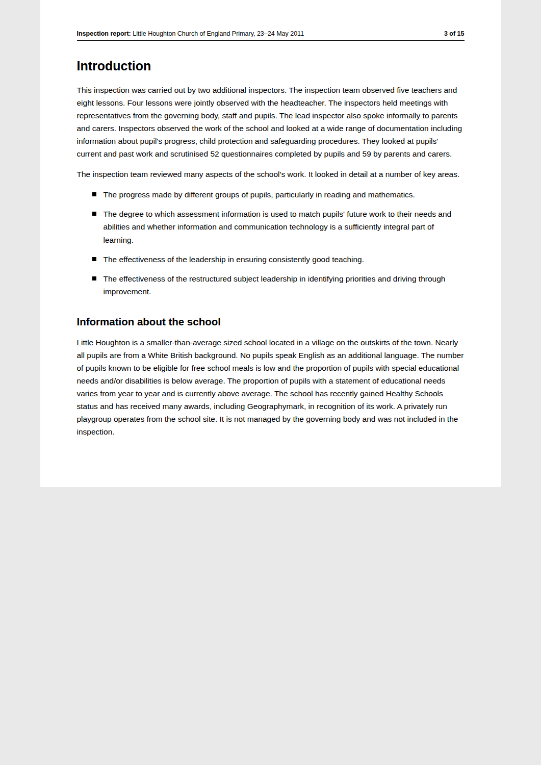Inspection report: Little Houghton Church of England Primary, 23–24 May 2011 3 of 15
Introduction
This inspection was carried out by two additional inspectors. The inspection team observed five teachers and eight lessons. Four lessons were jointly observed with the headteacher. The inspectors held meetings with representatives from the governing body, staff and pupils. The lead inspector also spoke informally to parents and carers. Inspectors observed the work of the school and looked at a wide range of documentation including information about pupil's progress, child protection and safeguarding procedures. They looked at pupils' current and past work and scrutinised 52 questionnaires completed by pupils and 59 by parents and carers.
The inspection team reviewed many aspects of the school's work. It looked in detail at a number of key areas.
The progress made by different groups of pupils, particularly in reading and mathematics.
The degree to which assessment information is used to match pupils' future work to their needs and abilities and whether information and communication technology is a sufficiently integral part of learning.
The effectiveness of the leadership in ensuring consistently good teaching.
The effectiveness of the restructured subject leadership in identifying priorities and driving through improvement.
Information about the school
Little Houghton is a smaller-than-average sized school located in a village on the outskirts of the town. Nearly all pupils are from a White British background. No pupils speak English as an additional language. The number of pupils known to be eligible for free school meals is low and the proportion of pupils with special educational needs and/or disabilities is below average. The proportion of pupils with a statement of educational needs varies from year to year and is currently above average. The school has recently gained Healthy Schools status and has received many awards, including Geographymark, in recognition of its work. A privately run playgroup operates from the school site. It is not managed by the governing body and was not included in the inspection.